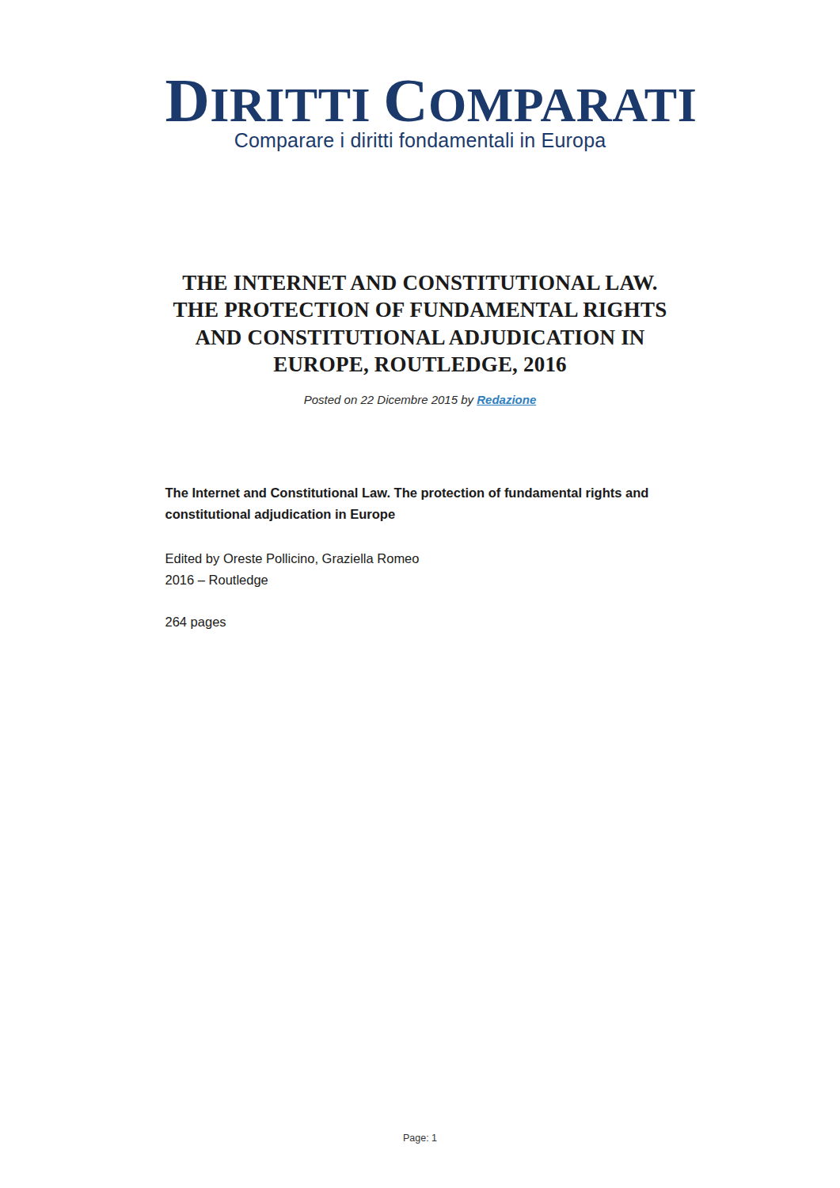DIRITTI COMPARATI
Comparare i diritti fondamentali in Europa
The Internet and Constitutional Law. The protection of fundamental rights and constitutional adjudication in Europe, Routledge, 2016
Posted on 22 Dicembre 2015 by Redazione
The Internet and Constitutional Law. The protection of fundamental rights and constitutional adjudication in Europe
Edited by Oreste Pollicino, Graziella Romeo
2016 – Routledge
264 pages
Page: 1